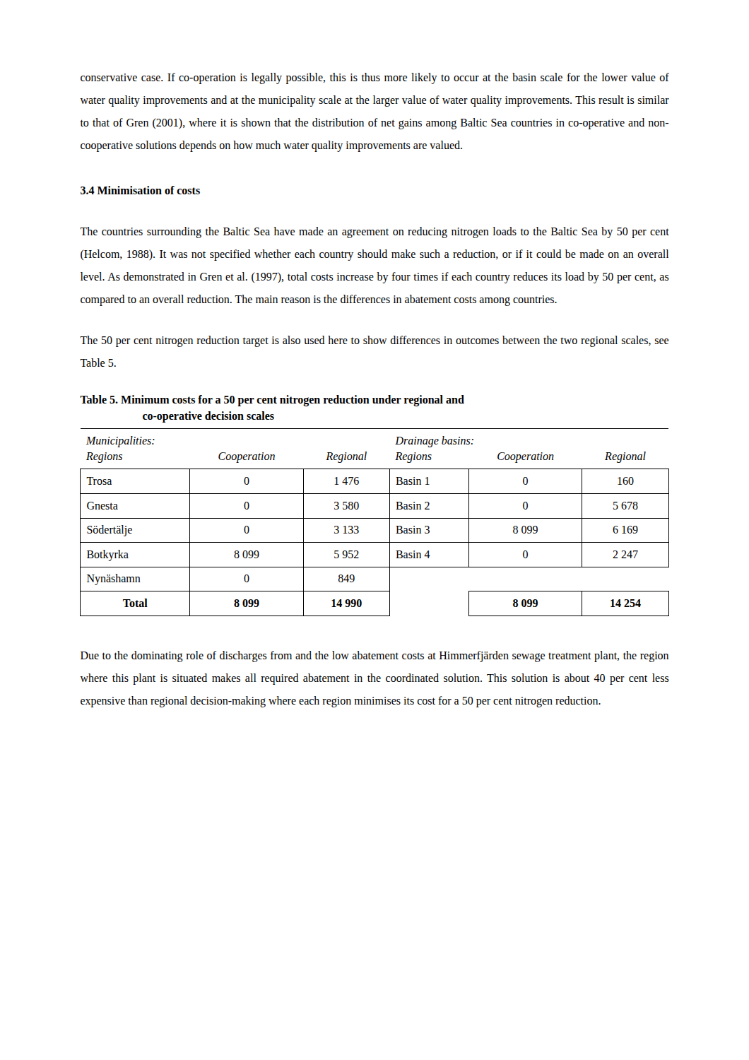conservative case. If co-operation is legally possible, this is thus more likely to occur at the basin scale for the lower value of water quality improvements and at the municipality scale at the larger value of water quality improvements. This result is similar to that of Gren (2001), where it is shown that the distribution of net gains among Baltic Sea countries in co-operative and non-cooperative solutions depends on how much water quality improvements are valued.
3.4 Minimisation of costs
The countries surrounding the Baltic Sea have made an agreement on reducing nitrogen loads to the Baltic Sea by 50 per cent (Helcom, 1988). It was not specified whether each country should make such a reduction, or if it could be made on an overall level. As demonstrated in Gren et al. (1997), total costs increase by four times if each country reduces its load by 50 per cent, as compared to an overall reduction. The main reason is the differences in abatement costs among countries.
The 50 per cent nitrogen reduction target is also used here to show differences in outcomes between the two regional scales, see Table 5.
Table 5. Minimum costs for a 50 per cent nitrogen reduction under regional andco-operative decision scales
| Municipalities: | Drainage basins: |
| Regions | Cooperation | Regional | Regions | Cooperation | Regional |
| Trosa | 0 | 1 476 | Basin 1 | 0 | 160 |
| Gnesta | 0 | 3 580 | Basin 2 | 0 | 5 678 |
| Södertälje | 0 | 3 133 | Basin 3 | 8 099 | 6 169 |
| Botkyrka | 8 099 | 5 952 | Basin 4 | 0 | 2 247 |
| Nynäshamn | 0 | 849 | | | |
| Total | 8 099 | 14 990 | | 8 099 | 14 254 |
Due to the dominating role of discharges from and the low abatement costs at Himmerfjärden sewage treatment plant, the region where this plant is situated makes all required abatement in the coordinated solution. This solution is about 40 per cent less expensive than regional decision-making where each region minimises its cost for a 50 per cent nitrogen reduction.